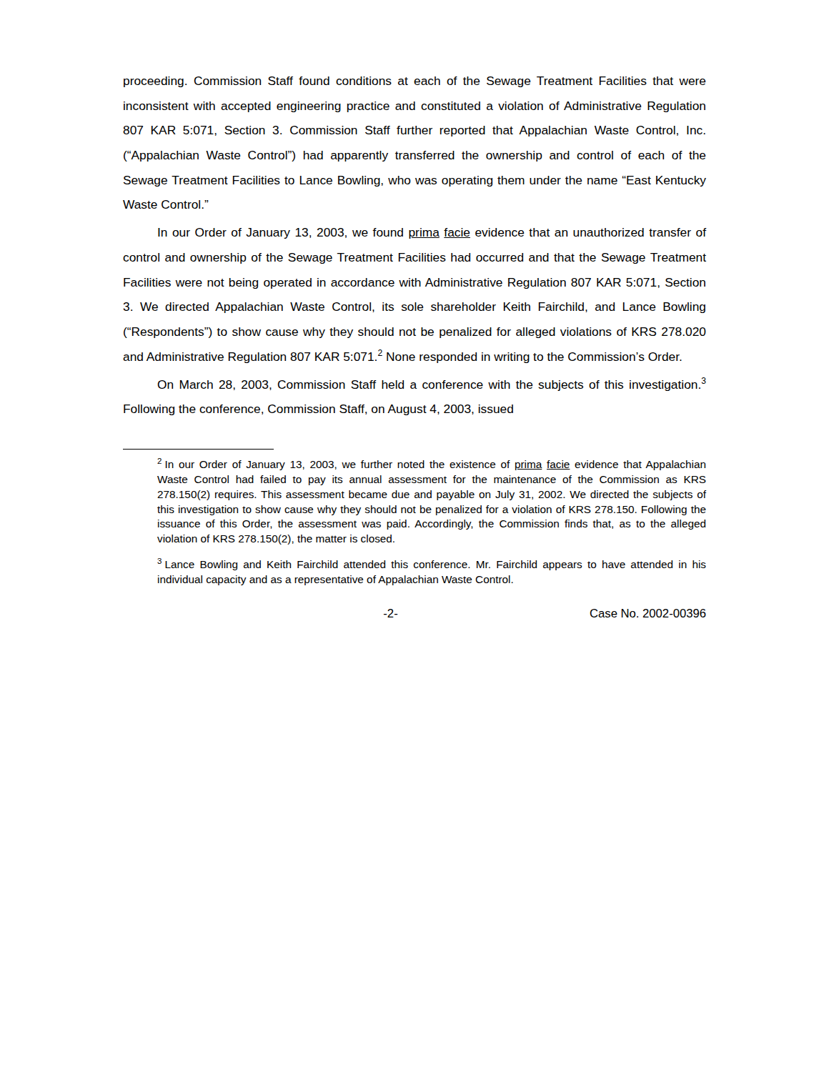proceeding. Commission Staff found conditions at each of the Sewage Treatment Facilities that were inconsistent with accepted engineering practice and constituted a violation of Administrative Regulation 807 KAR 5:071, Section 3. Commission Staff further reported that Appalachian Waste Control, Inc. (“Appalachian Waste Control”) had apparently transferred the ownership and control of each of the Sewage Treatment Facilities to Lance Bowling, who was operating them under the name “East Kentucky Waste Control.”
In our Order of January 13, 2003, we found prima facie evidence that an unauthorized transfer of control and ownership of the Sewage Treatment Facilities had occurred and that the Sewage Treatment Facilities were not being operated in accordance with Administrative Regulation 807 KAR 5:071, Section 3. We directed Appalachian Waste Control, its sole shareholder Keith Fairchild, and Lance Bowling (“Respondents”) to show cause why they should not be penalized for alleged violations of KRS 278.020 and Administrative Regulation 807 KAR 5:071.2 None responded in writing to the Commission’s Order.
On March 28, 2003, Commission Staff held a conference with the subjects of this investigation.3 Following the conference, Commission Staff, on August 4, 2003, issued
2 In our Order of January 13, 2003, we further noted the existence of prima facie evidence that Appalachian Waste Control had failed to pay its annual assessment for the maintenance of the Commission as KRS 278.150(2) requires. This assessment became due and payable on July 31, 2002. We directed the subjects of this investigation to show cause why they should not be penalized for a violation of KRS 278.150. Following the issuance of this Order, the assessment was paid. Accordingly, the Commission finds that, as to the alleged violation of KRS 278.150(2), the matter is closed.
3 Lance Bowling and Keith Fairchild attended this conference. Mr. Fairchild appears to have attended in his individual capacity and as a representative of Appalachian Waste Control.
-2-
Case No. 2002-00396